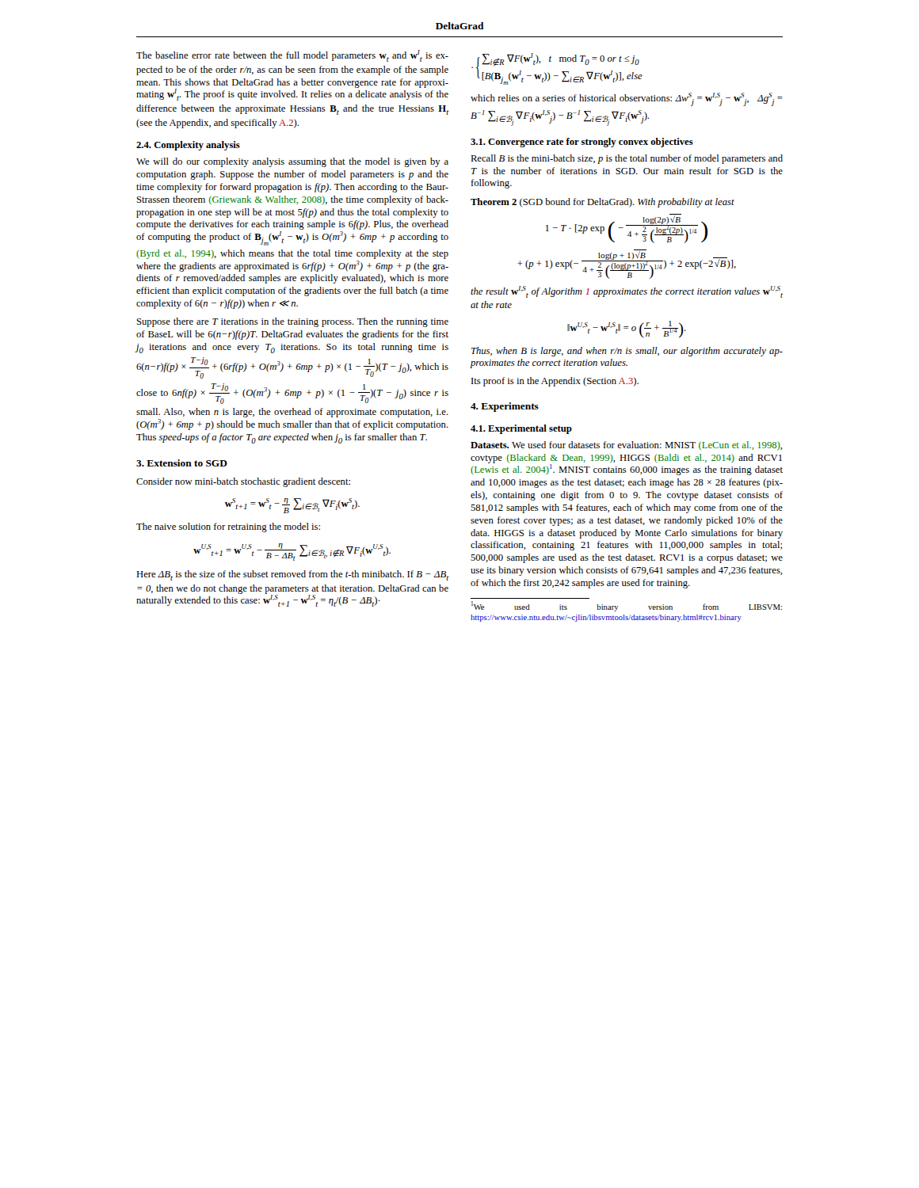DeltaGrad
The baseline error rate between the full model parameters wt and wIt is expected to be of the order r/n, as can be seen from the example of the sample mean. This shows that DeltaGrad has a better convergence rate for approximating wIt. The proof is quite involved. It relies on a delicate analysis of the difference between the approximate Hessians Bt and the true Hessians Ht (see the Appendix, and specifically A.2).
2.4. Complexity analysis
We will do our complexity analysis assuming that the model is given by a computation graph. Suppose the number of model parameters is p and the time complexity for forward propagation is f(p). Then according to the Baur-Strassen theorem (Griewank & Walther, 2008), the time complexity of backpropagation in one step will be at most 5f(p) and thus the total complexity to compute the derivatives for each training sample is 6f(p). Plus, the overhead of computing the product of Bjm(wIt − wt) is O(m3) + 6mp + p according to (Byrd et al., 1994), which means that the total time complexity at the step where the gradients are approximated is 6rf(p) + O(m3) + 6mp + p (the gradients of r removed/added samples are explicitly evaluated), which is more efficient than explicit computation of the gradients over the full batch (a time complexity of 6(n − r)f(p)) when r ≪ n.
Suppose there are T iterations in the training process. Then the running time of BaseL will be 6(n−r)f(p)T. DeltaGrad evaluates the gradients for the first j0 iterations and once every T0 iterations. So its total running time is 6(n−r)f(p) × T−j0 T0 + (6rf(p) + O(m3) + 6mp + p) × (1 − 1 T0)(T − j0), which is close to 6nf(p) × T−j0 T0 + (O(m3) + 6mp + p) × (1 − 1 T0)(T − j0) since r is small. Also, when n is large, the overhead of approximate computation, i.e. (O(m3) + 6mp + p) should be much smaller than that of explicit computation. Thus speed-ups of a factor T0 are expected when j0 is far smaller than T.
3. Extension to SGD
Consider now mini-batch stochastic gradient descent:
wSt+1 = wSt − ηB ∑i∈ℬt ∇Fi(wSt).
The naive solution for retraining the model is:
wU,St+1 = wU,St − ηB − ΔBt ∑i∈ℬt, i∉R ∇Fi(wU,St).
Here ΔBt is the size of the subset removed from the t-th minibatch. If B − ΔBt = 0, then we do not change the parameters at that iteration. DeltaGrad can be naturally extended to this case: wI,St+1 − wI,St = ηt/(B − ΔBt)·
· ∑i∉R ∇F(wIt), t mod T0 = 0 or t ≤ j0 [B(Bjm(wIt − wt)) − ∑i∈R ∇F(wIt)], else
which relies on a series of historical observations: ΔwSj = wI,Sj − wSj, ΔgSj = B−1 ∑i∈ℬj ∇Fi(wI,Sj) − B−1 ∑i∈ℬj ∇Fi(wSj).
3.1. Convergence rate for strongly convex objectives
Recall B is the mini-batch size, p is the total number of model parameters and T is the number of iterations in SGD. Our main result for SGD is the following.
Theorem 2 (SGD bound for DeltaGrad). With probability at least
1 − T · [2p exp ( − log(2p)√B 4 + 23 (log2(2p) B)1/4 )
+ (p + 1) exp(− log(p + 1)√B 4 + 23 ((log(p+1))2 B)1/4) + 2 exp(−2√B)],
the result wI,St of Algorithm 1 approximates the correct iteration values wU,St at the rate
‖wU,St − wI,St‖ = o (rn + 1 B1/4).
Thus, when B is large, and when r/n is small, our algorithm accurately approximates the correct iteration values.
Its proof is in the Appendix (Section A.3).
4. Experiments
4.1. Experimental setup
Datasets. We used four datasets for evaluation: MNIST (LeCun et al., 1998), covtype (Blackard & Dean, 1999), HIGGS (Baldi et al., 2014) and RCV1 (Lewis et al. 2004)1. MNIST contains 60,000 images as the training dataset and 10,000 images as the test dataset; each image has 28 × 28 features (pixels), containing one digit from 0 to 9. The covtype dataset consists of 581,012 samples with 54 features, each of which may come from one of the seven forest cover types; as a test dataset, we randomly picked 10% of the data. HIGGS is a dataset produced by Monte Carlo simulations for binary classification, containing 21 features with 11,000,000 samples in total; 500,000 samples are used as the test dataset. RCV1 is a corpus dataset; we use its binary version which consists of 679,641 samples and 47,236 features, of which the first 20,242 samples are used for training.
1We used its binary version from LIBSVM: https://www.csie.ntu.edu.tw/~cjlin/libsvmtools/datasets/binary.html#rcv1.binary